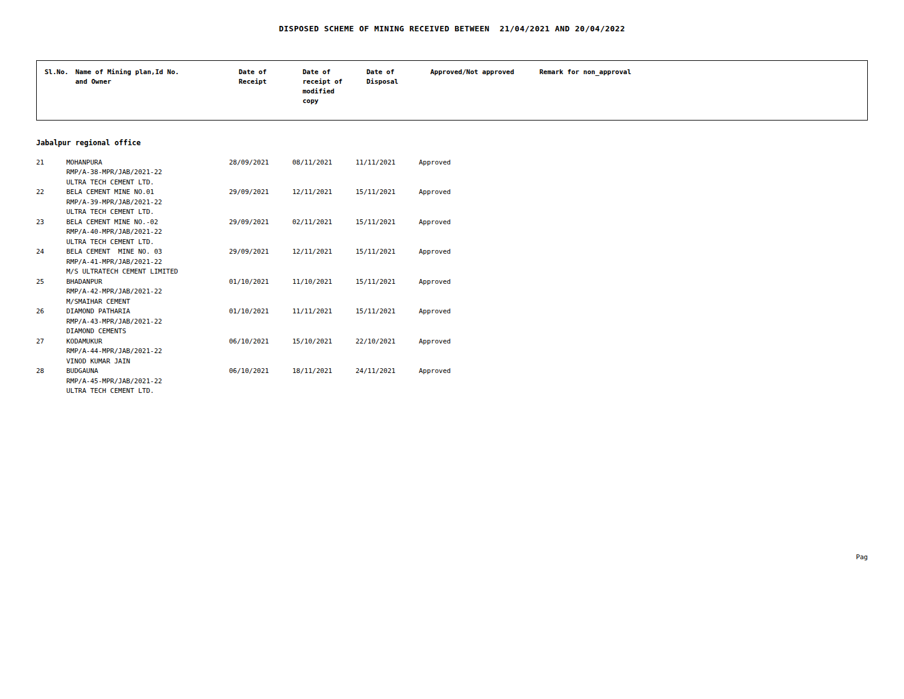DISPOSED SCHEME OF MINING RECEIVED BETWEEN 21/04/2021 AND 20/04/2022
| Sl.No. | Name of Mining plan,Id No. and Owner | Date of Receipt | Date of receipt of modified copy | Date of Disposal | Approved/Not approved | Remark for non_approval |
Jabalpur regional office
| 21 | MOHANPURA RMP/A-38-MPR/JAB/2021-22 ULTRA TECH CEMENT LTD. | 28/09/2021 | 08/11/2021 | 11/11/2021 | Approved | |
| 22 | BELA CEMENT MINE NO.01 RMP/A-39-MPR/JAB/2021-22 ULTRA TECH CEMENT LTD. | 29/09/2021 | 12/11/2021 | 15/11/2021 | Approved | |
| 23 | BELA CEMENT MINE NO.-02 RMP/A-40-MPR/JAB/2021-22 ULTRA TECH CEMENT LTD. | 29/09/2021 | 02/11/2021 | 15/11/2021 | Approved | |
| 24 | BELA CEMENT MINE NO. 03 RMP/A-41-MPR/JAB/2021-22 M/S ULTRATECH CEMENT LIMITED | 29/09/2021 | 12/11/2021 | 15/11/2021 | Approved | |
| 25 | BHADANPUR RMP/A-42-MPR/JAB/2021-22 M/SMAIHAR CEMENT | 01/10/2021 | 11/10/2021 | 15/11/2021 | Approved | |
| 26 | DIAMOND PATHARIA RMP/A-43-MPR/JAB/2021-22 DIAMOND CEMENTS | 01/10/2021 | 11/11/2021 | 15/11/2021 | Approved | |
| 27 | KODAMUKUR RMP/A-44-MPR/JAB/2021-22 VINOD KUMAR JAIN | 06/10/2021 | 15/10/2021 | 22/10/2021 | Approved | |
| 28 | BUDGAUNA RMP/A-45-MPR/JAB/2021-22 ULTRA TECH CEMENT LTD. | 06/10/2021 | 18/11/2021 | 24/11/2021 | Approved | |
Pag